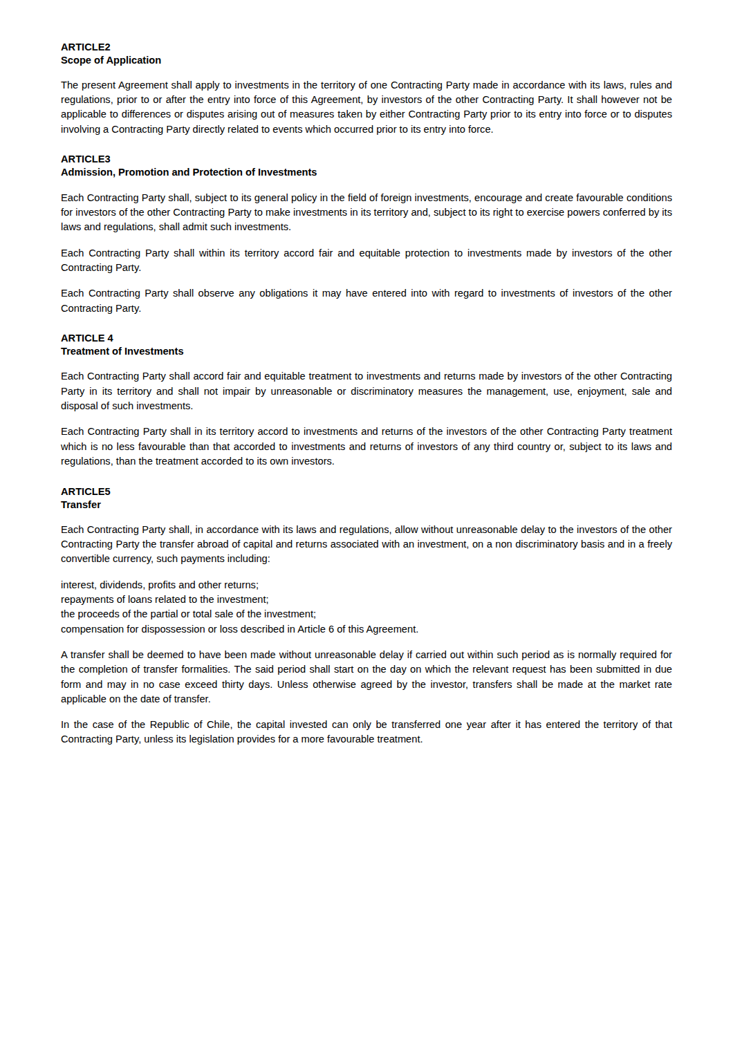ARTICLE2 Scope of Application
The present Agreement shall apply to investments in the territory of one Contracting Party made in accordance with its laws, rules and regulations, prior to or after the entry into force of this Agreement, by investors of the other Contracting Party. It shall however not be applicable to differences or disputes arising out of measures taken by either Contracting Party prior to its entry into force or to disputes involving a Contracting Party directly related to events which occurred prior to its entry into force.
ARTICLE3 Admission, Promotion and Protection of Investments
Each Contracting Party shall, subject to its general policy in the field of foreign investments, encourage and create favourable conditions for investors of the other Contracting Party to make investments in its territory and, subject to its right to exercise powers conferred by its laws and regulations, shall admit such investments.
Each Contracting Party shall within its territory accord fair and equitable protection to investments made by investors of the other Contracting Party.
Each Contracting Party shall observe any obligations it may have entered into with regard to investments of investors of the other Contracting Party.
ARTICLE 4 Treatment of Investments
Each Contracting Party shall accord fair and equitable treatment to investments and returns made by investors of the other Contracting Party in its territory and shall not impair by unreasonable or discriminatory measures the management, use, enjoyment, sale and disposal of such investments.
Each Contracting Party shall in its territory accord to investments and returns of the investors of the other Contracting Party treatment which is no less favourable than that accorded to investments and returns of investors of any third country or, subject to its laws and regulations, than the treatment accorded to its own investors.
ARTICLE5 Transfer
Each Contracting Party shall, in accordance with its laws and regulations, allow without unreasonable delay to the investors of the other Contracting Party the transfer abroad of capital and returns associated with an investment, on a non discriminatory basis and in a freely convertible currency, such payments including:
interest, dividends, profits and other returns;
repayments of loans related to the investment;
the proceeds of the partial or total sale of the investment;
compensation for dispossession or loss described in Article 6 of this Agreement.
A transfer shall be deemed to have been made without unreasonable delay if carried out within such period as is normally required for the completion of transfer formalities. The said period shall start on the day on which the relevant request has been submitted in due form and may in no case exceed thirty days. Unless otherwise agreed by the investor, transfers shall be made at the market rate applicable on the date of transfer.
In the case of the Republic of Chile, the capital invested can only be transferred one year after it has entered the territory of that Contracting Party, unless its legislation provides for a more favourable treatment.